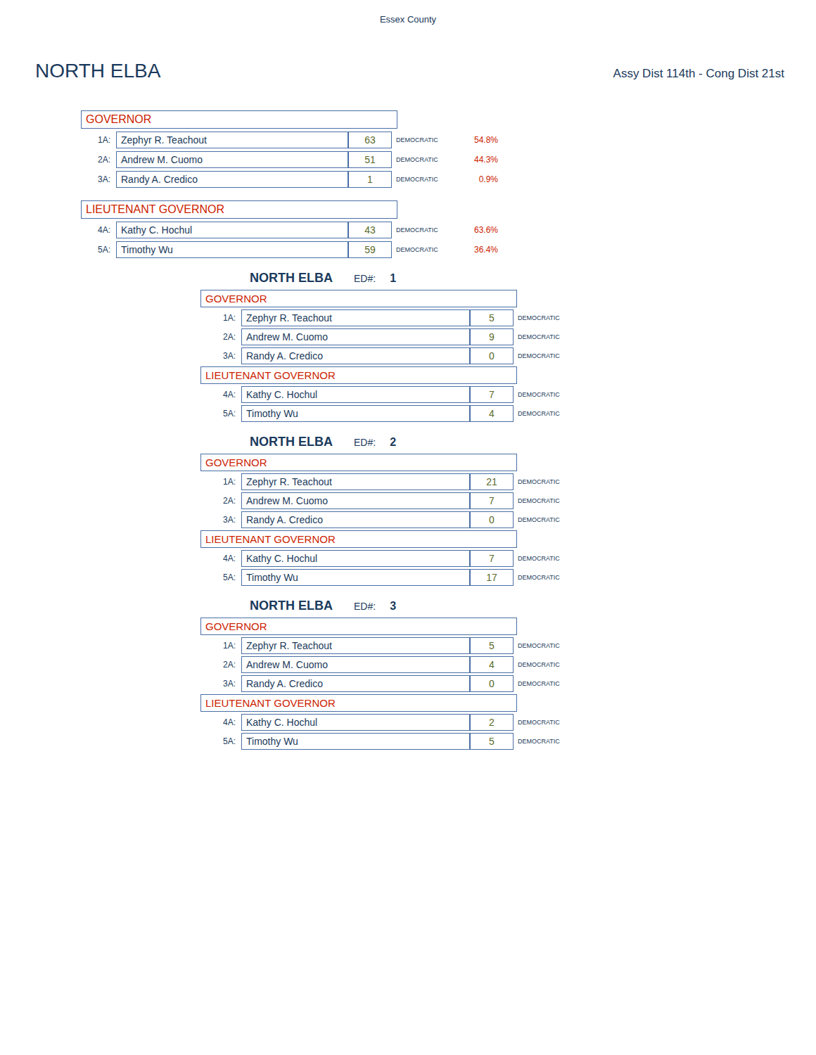Essex County
NORTH ELBA
Assy Dist 114th - Cong Dist 21st
GOVERNOR
1A:
Zephyr R. Teachout
63
DEMOCRATIC
54.8%
2A:
Andrew M. Cuomo
51
DEMOCRATIC
44.3%
3A:
Randy A. Credico
1
DEMOCRATIC
0.9%
LIEUTENANT GOVERNOR
4A:
Kathy C. Hochul
43
DEMOCRATIC
63.6%
5A:
Timothy Wu
59
DEMOCRATIC
36.4%
NORTH ELBA ED#: 1
GOVERNOR
1A:
Zephyr R. Teachout
5
DEMOCRATIC
2A:
Andrew M. Cuomo
9
DEMOCRATIC
3A:
Randy A. Credico
0
DEMOCRATIC
LIEUTENANT GOVERNOR
4A:
Kathy C. Hochul
7
DEMOCRATIC
5A:
Timothy Wu
4
DEMOCRATIC
NORTH ELBA ED#: 2
GOVERNOR
1A:
Zephyr R. Teachout
21
DEMOCRATIC
2A:
Andrew M. Cuomo
7
DEMOCRATIC
3A:
Randy A. Credico
0
DEMOCRATIC
LIEUTENANT GOVERNOR
4A:
Kathy C. Hochul
7
DEMOCRATIC
5A:
Timothy Wu
17
DEMOCRATIC
NORTH ELBA ED#: 3
GOVERNOR
1A:
Zephyr R. Teachout
5
DEMOCRATIC
2A:
Andrew M. Cuomo
4
DEMOCRATIC
3A:
Randy A. Credico
0
DEMOCRATIC
LIEUTENANT GOVERNOR
4A:
Kathy C. Hochul
2
DEMOCRATIC
5A:
Timothy Wu
5
DEMOCRATIC